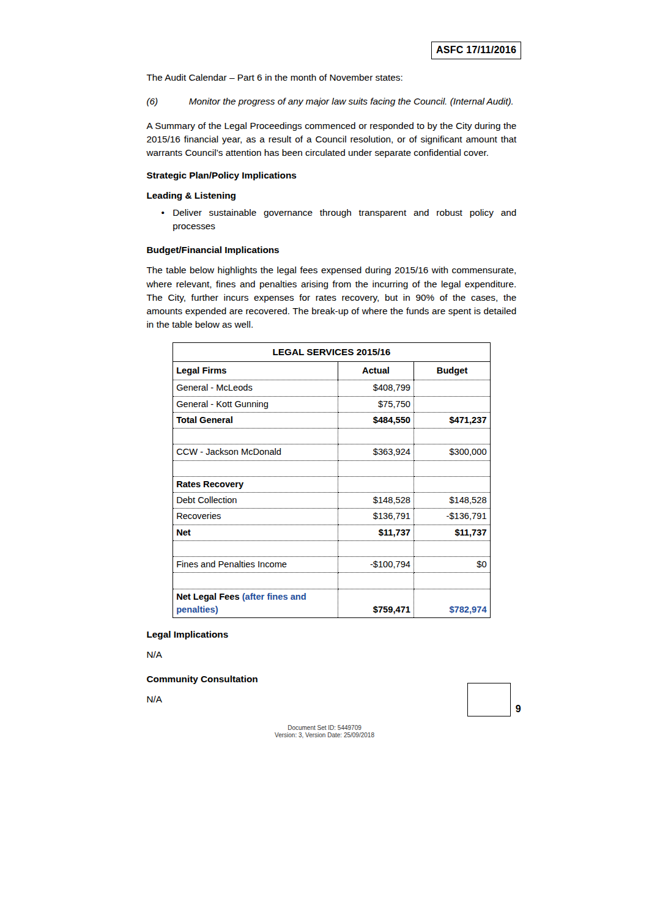ASFC 17/11/2016
The Audit Calendar – Part 6 in the month of November states:
(6)
Monitor the progress of any major law suits facing the Council. (Internal Audit).
A Summary of the Legal Proceedings commenced or responded to by the City during the 2015/16 financial year, as a result of a Council resolution, or of significant amount that warrants Council’s attention has been circulated under separate confidential cover.
Strategic Plan/Policy Implications
Leading & Listening
Deliver sustainable governance through transparent and robust policy and processes
Budget/Financial Implications
The table below highlights the legal fees expensed during 2015/16 with commensurate, where relevant, fines and penalties arising from the incurring of the legal expenditure. The City, further incurs expenses for rates recovery, but in 90% of the cases, the amounts expended are recovered. The break-up of where the funds are spent is detailed in the table below as well.
| LEGAL SERVICES 2015/16 |
| Legal Firms | Actual | Budget |
| General - McLeods | $408,799 | |
| General - Kott Gunning | $75,750 | |
| Total General | $484,550 | $471,237 |
| CCW - Jackson McDonald | $363,924 | $300,000 |
| Rates Recovery | | |
| Debt Collection | $148,528 | $148,528 |
| Recoveries | $136,791 | -$136,791 |
| Net | $11,737 | $11,737 |
| Fines and Penalties Income | -$100,794 | $0 |
| Net Legal Fees (after fines and penalties) | $759,471 | $782,974 |
Legal Implications
N/A
Community Consultation
N/A
9
Document Set ID: 5449709
Version: 3, Version Date: 25/09/2018